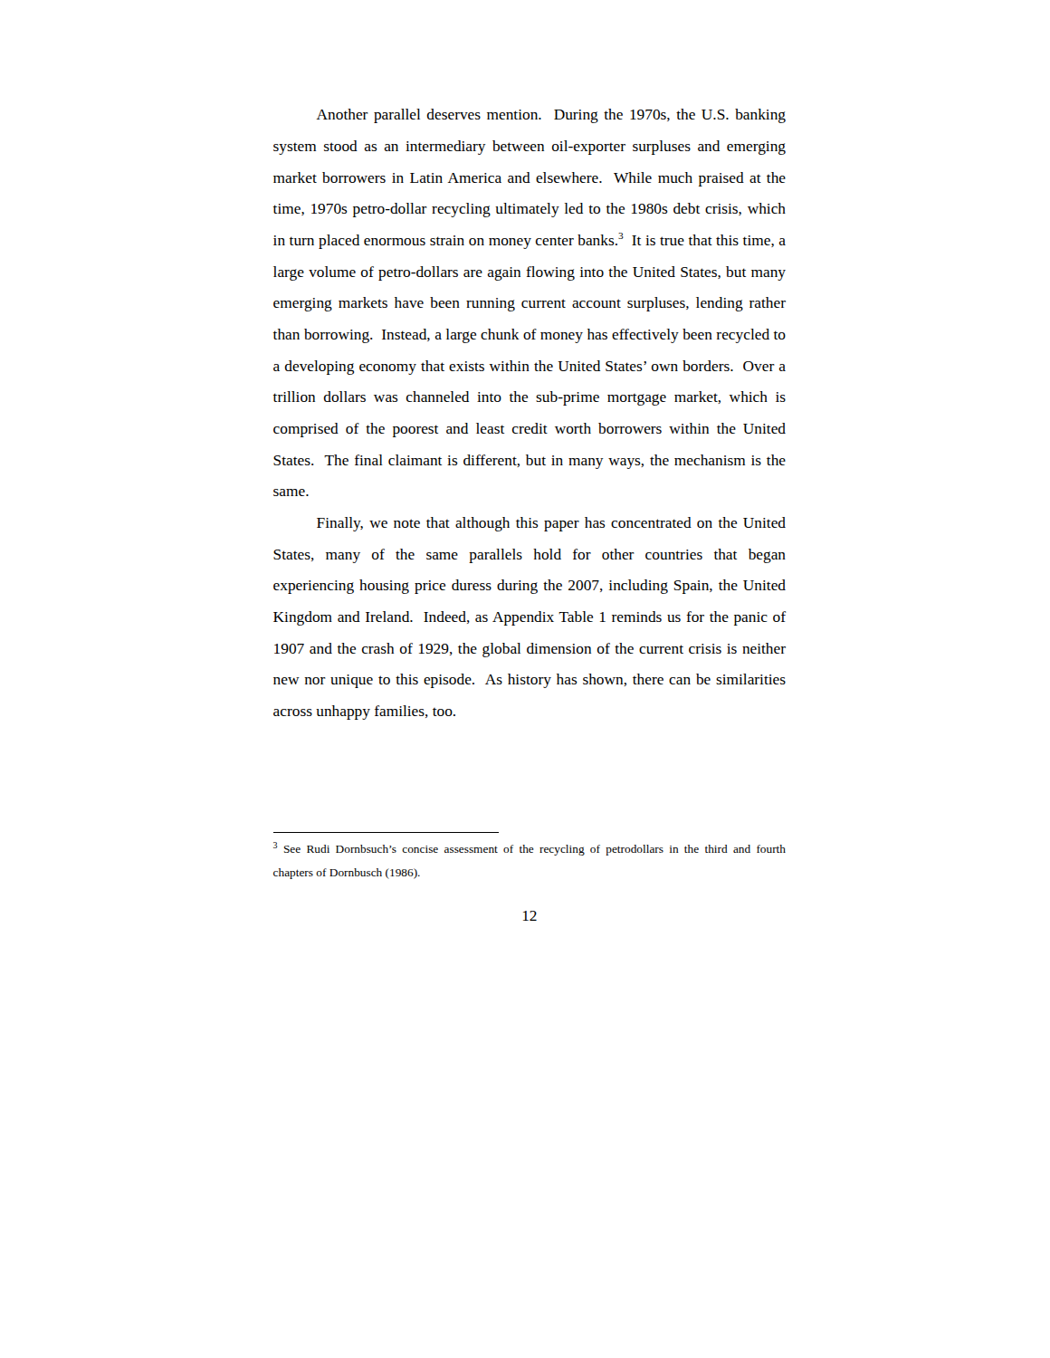Another parallel deserves mention. During the 1970s, the U.S. banking system stood as an intermediary between oil-exporter surpluses and emerging market borrowers in Latin America and elsewhere. While much praised at the time, 1970s petro-dollar recycling ultimately led to the 1980s debt crisis, which in turn placed enormous strain on money center banks.3 It is true that this time, a large volume of petro-dollars are again flowing into the United States, but many emerging markets have been running current account surpluses, lending rather than borrowing. Instead, a large chunk of money has effectively been recycled to a developing economy that exists within the United States’ own borders. Over a trillion dollars was channeled into the sub-prime mortgage market, which is comprised of the poorest and least credit worth borrowers within the United States. The final claimant is different, but in many ways, the mechanism is the same.
Finally, we note that although this paper has concentrated on the United States, many of the same parallels hold for other countries that began experiencing housing price duress during the 2007, including Spain, the United Kingdom and Ireland. Indeed, as Appendix Table 1 reminds us for the panic of 1907 and the crash of 1929, the global dimension of the current crisis is neither new nor unique to this episode. As history has shown, there can be similarities across unhappy families, too.
3 See Rudi Dornbsuch’s concise assessment of the recycling of petrodollars in the third and fourth chapters of Dornbusch (1986).
12